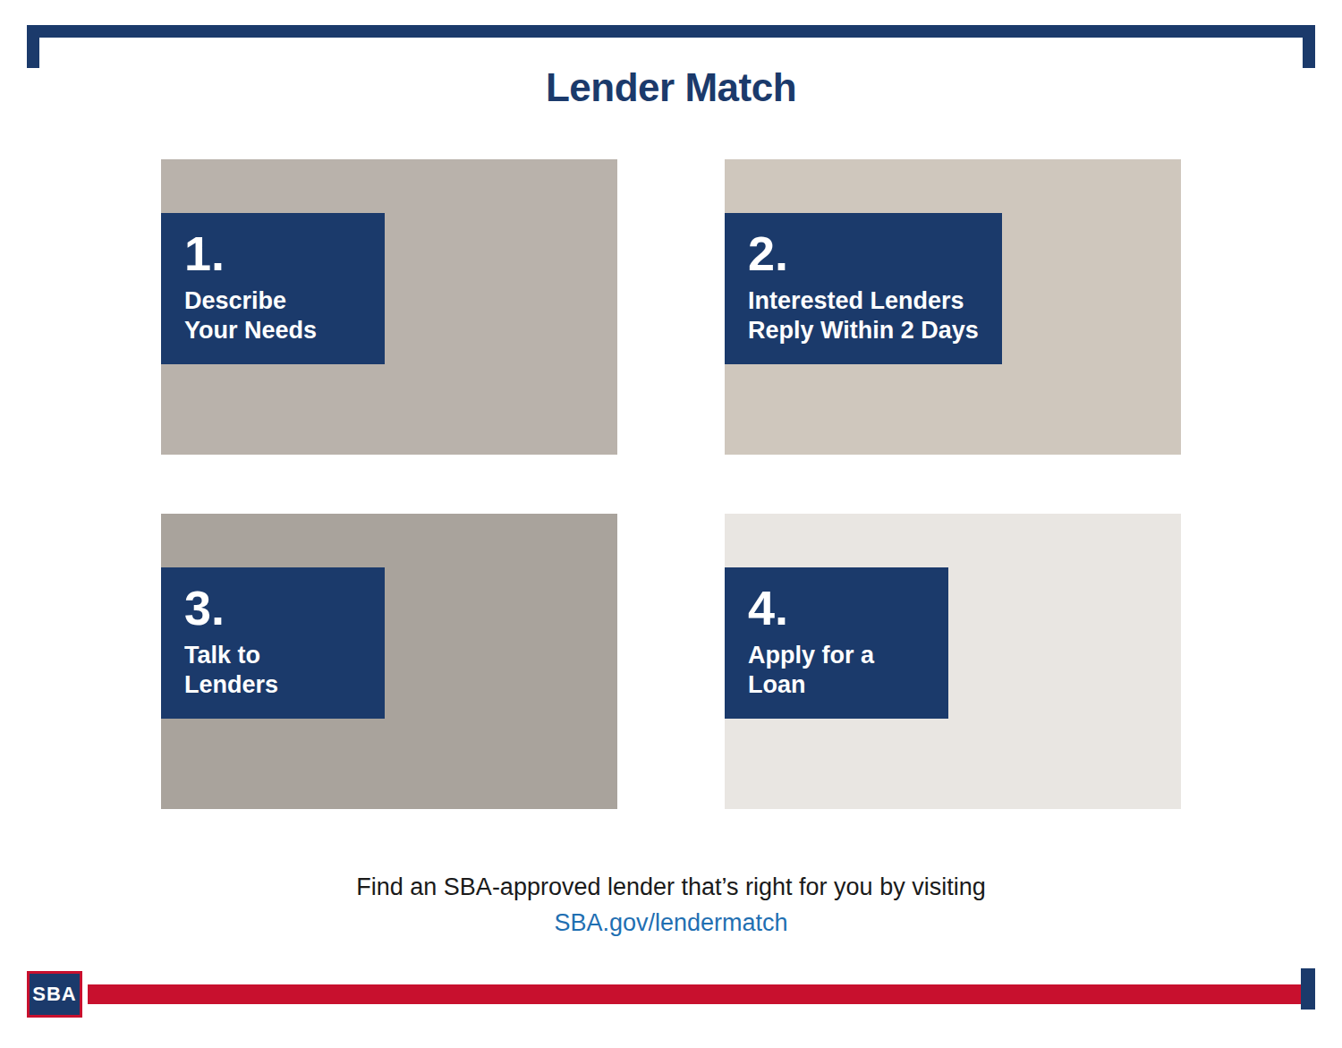Lender Match
1. Describe
Your Needs
2. Interested Lenders
Reply Within 2 Days
3. Talk to
Lenders
4. Apply for a
Loan
Find an SBA-approved lender that’s right for you by visiting
SBA.gov/lendermatch
SBA